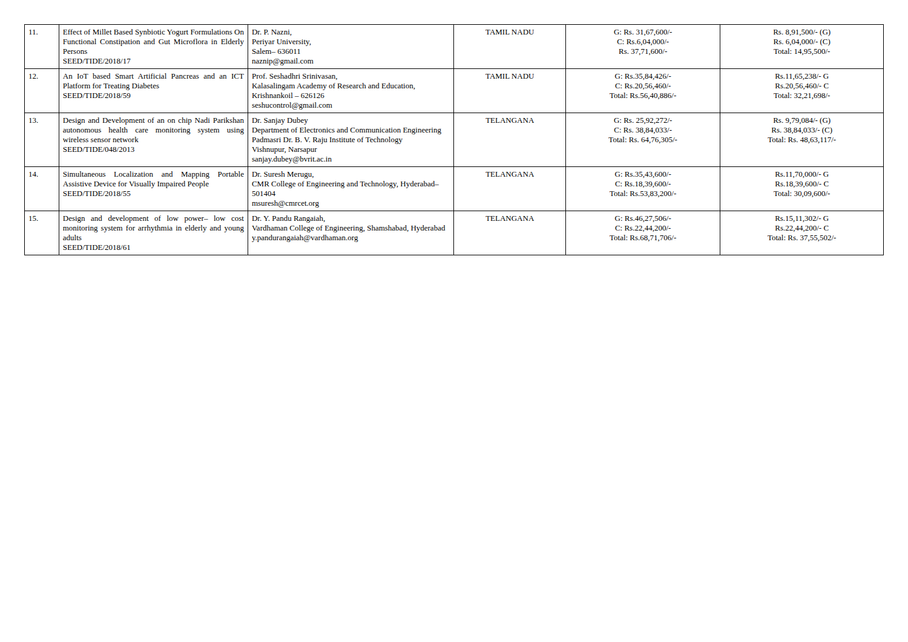| 11. | Effect of Millet Based Synbiotic Yogurt Formulations On Functional Constipation and Gut Microflora in Elderly Persons SEED/TIDE/2018/17 | Dr. P. Nazni, Periyar University, Salem– 636011 naznip@gmail.com | TAMIL NADU | G: Rs. 31,67,600/- C: Rs.6,04,000/- Rs. 37,71,600/- | Rs. 8,91,500/- (G) Rs. 6,04,000/- (C) Total: 14,95,500/- |
| 12. | An IoT based Smart Artificial Pancreas and an ICT Platform for Treating Diabetes SEED/TIDE/2018/59 | Prof. Seshadhri Srinivasan, Kalasalingam Academy of Research and Education, Krishnankoil – 626126 seshucontrol@gmail.com | TAMIL NADU | G: Rs.35,84,426/- C: Rs.20,56,460/- Total: Rs.56,40,886/- | Rs.11,65,238/- G Rs.20,56,460/- C Total: 32,21,698/- |
| 13. | Design and Development of an on chip Nadi Parikshan autonomous health care monitoring system using wireless sensor network SEED/TIDE/048/2013 | Dr. Sanjay Dubey Department of Electronics and Communication Engineering Padmasri Dr. B. V. Raju Institute of Technology Vishnupur, Narsapur sanjay.dubey@bvrit.ac.in | TELANGANA | G: Rs. 25,92,272/- C: Rs. 38,84,033/- Total: Rs. 64,76,305/- | Rs. 9,79,084/- (G) Rs. 38,84,033/- (C) Total: Rs. 48,63,117/- |
| 14. | Simultaneous Localization and Mapping Portable Assistive Device for Visually Impaired People SEED/TIDE/2018/55 | Dr. Suresh Merugu, CMR College of Engineering and Technology, Hyderabad– 501404 msuresh@cmrcet.org | TELANGANA | G: Rs.35,43,600/- C: Rs.18,39,600/- Total: Rs.53,83,200/- | Rs.11,70,000/- G Rs.18,39,600/- C Total: 30,09,600/- |
| 15. | Design and development of low power– low cost monitoring system for arrhythmia in elderly and young adults SEED/TIDE/2018/61 | Dr. Y. Pandu Rangaiah, Vardhaman College of Engineering, Shamshabad, Hyderabad y.pandurangaiah@vardhaman.org | TELANGANA | G: Rs.46,27,506/- C: Rs.22,44,200/- Total: Rs.68,71,706/- | Rs.15,11,302/- G Rs.22,44,200/- C Total: Rs. 37,55,502/- |